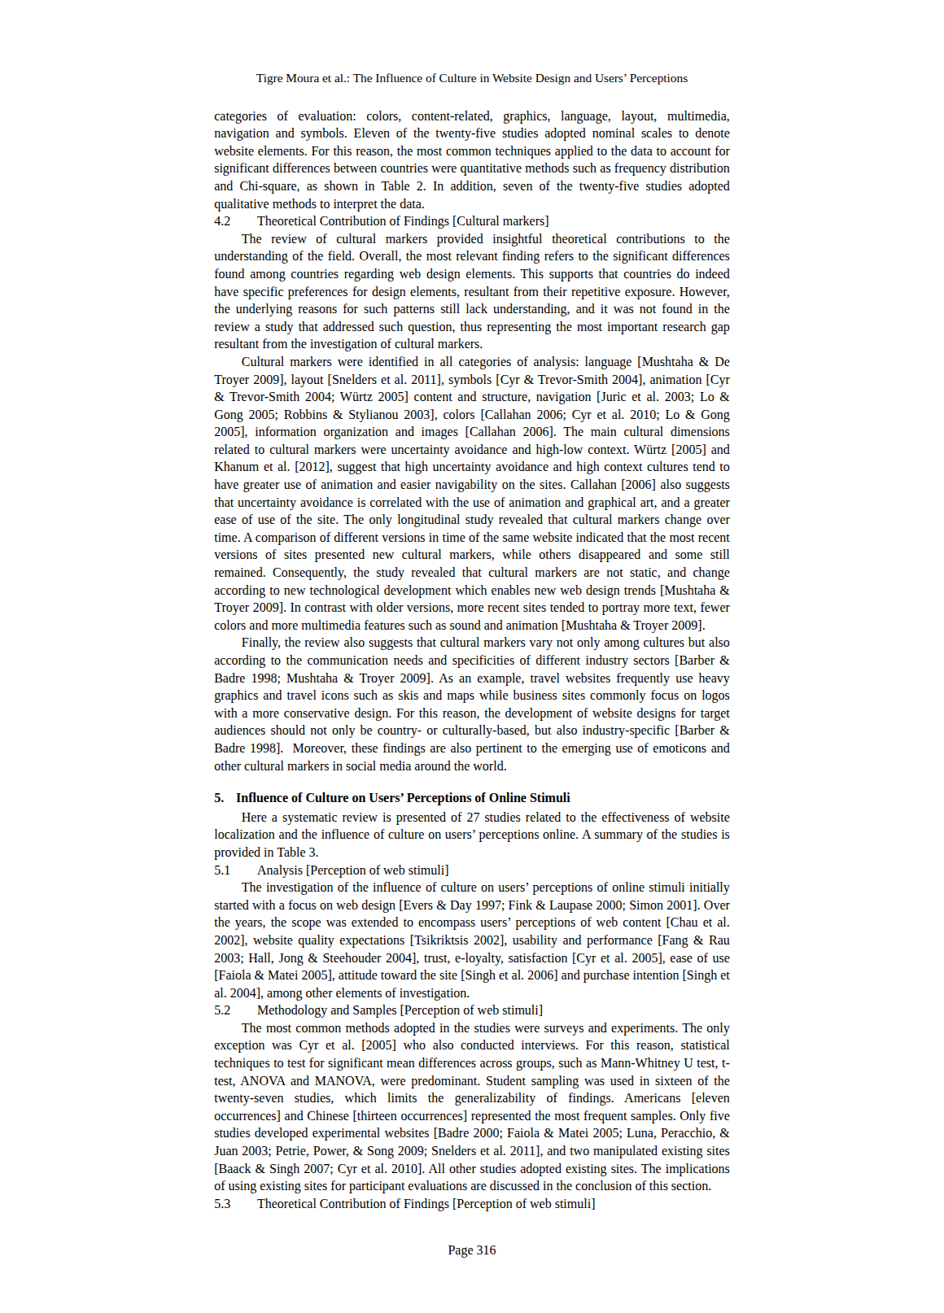Tigre Moura et al.: The Influence of Culture in Website Design and Users’ Perceptions
categories of evaluation: colors, content-related, graphics, language, layout, multimedia, navigation and symbols. Eleven of the twenty-five studies adopted nominal scales to denote website elements. For this reason, the most common techniques applied to the data to account for significant differences between countries were quantitative methods such as frequency distribution and Chi-square, as shown in Table 2. In addition, seven of the twenty-five studies adopted qualitative methods to interpret the data.
4.2 Theoretical Contribution of Findings [Cultural markers]
The review of cultural markers provided insightful theoretical contributions to the understanding of the field. Overall, the most relevant finding refers to the significant differences found among countries regarding web design elements. This supports that countries do indeed have specific preferences for design elements, resultant from their repetitive exposure. However, the underlying reasons for such patterns still lack understanding, and it was not found in the review a study that addressed such question, thus representing the most important research gap resultant from the investigation of cultural markers.
Cultural markers were identified in all categories of analysis: language [Mushtaha & De Troyer 2009], layout [Snelders et al. 2011], symbols [Cyr & Trevor-Smith 2004], animation [Cyr & Trevor-Smith 2004; Würtz 2005] content and structure, navigation [Juric et al. 2003; Lo & Gong 2005; Robbins & Stylianou 2003], colors [Callahan 2006; Cyr et al. 2010; Lo & Gong 2005], information organization and images [Callahan 2006]. The main cultural dimensions related to cultural markers were uncertainty avoidance and high-low context. Würtz [2005] and Khanum et al. [2012], suggest that high uncertainty avoidance and high context cultures tend to have greater use of animation and easier navigability on the sites. Callahan [2006] also suggests that uncertainty avoidance is correlated with the use of animation and graphical art, and a greater ease of use of the site. The only longitudinal study revealed that cultural markers change over time. A comparison of different versions in time of the same website indicated that the most recent versions of sites presented new cultural markers, while others disappeared and some still remained. Consequently, the study revealed that cultural markers are not static, and change according to new technological development which enables new web design trends [Mushtaha & Troyer 2009]. In contrast with older versions, more recent sites tended to portray more text, fewer colors and more multimedia features such as sound and animation [Mushtaha & Troyer 2009].
Finally, the review also suggests that cultural markers vary not only among cultures but also according to the communication needs and specificities of different industry sectors [Barber & Badre 1998; Mushtaha & Troyer 2009]. As an example, travel websites frequently use heavy graphics and travel icons such as skis and maps while business sites commonly focus on logos with a more conservative design. For this reason, the development of website designs for target audiences should not only be country- or culturally-based, but also industry-specific [Barber & Badre 1998]. Moreover, these findings are also pertinent to the emerging use of emoticons and other cultural markers in social media around the world.
5. Influence of Culture on Users’ Perceptions of Online Stimuli
Here a systematic review is presented of 27 studies related to the effectiveness of website localization and the influence of culture on users’ perceptions online. A summary of the studies is provided in Table 3.
5.1 Analysis [Perception of web stimuli]
The investigation of the influence of culture on users’ perceptions of online stimuli initially started with a focus on web design [Evers & Day 1997; Fink & Laupase 2000; Simon 2001]. Over the years, the scope was extended to encompass users’ perceptions of web content [Chau et al. 2002], website quality expectations [Tsikriktsis 2002], usability and performance [Fang & Rau 2003; Hall, Jong & Steehouder 2004], trust, e-loyalty, satisfaction [Cyr et al. 2005], ease of use [Faiola & Matei 2005], attitude toward the site [Singh et al. 2006] and purchase intention [Singh et al. 2004], among other elements of investigation.
5.2 Methodology and Samples [Perception of web stimuli]
The most common methods adopted in the studies were surveys and experiments. The only exception was Cyr et al. [2005] who also conducted interviews. For this reason, statistical techniques to test for significant mean differences across groups, such as Mann-Whitney U test, t-test, ANOVA and MANOVA, were predominant. Student sampling was used in sixteen of the twenty-seven studies, which limits the generalizability of findings. Americans [eleven occurrences] and Chinese [thirteen occurrences] represented the most frequent samples. Only five studies developed experimental websites [Badre 2000; Faiola & Matei 2005; Luna, Peracchio, & Juan 2003; Petrie, Power, & Song 2009; Snelders et al. 2011], and two manipulated existing sites [Baack & Singh 2007; Cyr et al. 2010]. All other studies adopted existing sites. The implications of using existing sites for participant evaluations are discussed in the conclusion of this section.
5.3 Theoretical Contribution of Findings [Perception of web stimuli]
Page 316